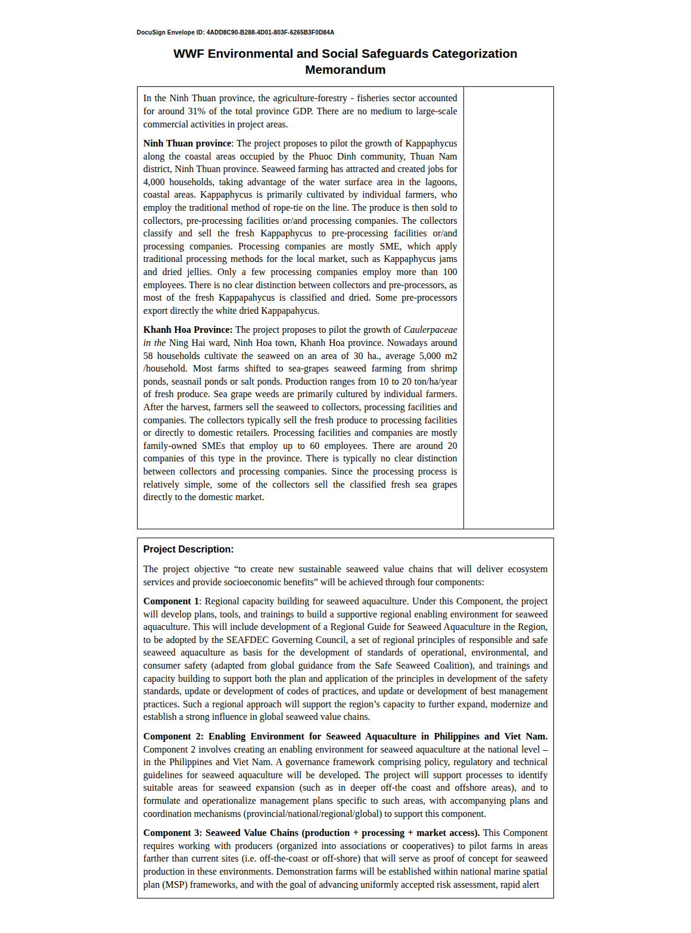DocuSign Envelope ID: 4ADD8C90-B288-4D01-803F-6265B3F0D84A
WWF Environmental and Social Safeguards Categorization Memorandum
| In the Ninh Thuan province, the agriculture-forestry - fisheries sector accounted for around 31% of the total province GDP. There are no medium to large-scale commercial activities in project areas. Ninh Thuan province : The project proposes to pilot the growth of Kappaphycus along the coastal areas occupied by the Phuoc Dinh community, Thuan Nam district, Ninh Thuan province. Seaweed farming has attracted and created jobs for 4,000 households, taking advantage of the water surface area in the lagoons, coastal areas. Kappaphycus is primarily cultivated by individual farmers, who employ the traditional method of rope-tie on the line. The produce is then sold to collectors, pre-processing facilities or/and processing companies. The collectors classify and sell the fresh Kappaphycus to pre-processing facilities or/and processing companies. Processing companies are mostly SME, which apply traditional processing methods for the local market, such as Kappaphycus jams and dried jellies. Only a few processing companies employ more than 100 employees. There is no clear distinction between collectors and pre-processors, as most of the fresh Kappapahycus is classified and dried. Some pre-processors export directly the white dried Kappapahycus. Khanh Hoa Province: The project proposes to pilot the growth of Caulerpaceae in the Ning Hai ward, Ninh Hoa town, Khanh Hoa province. Nowadays around 58 households cultivate the seaweed on an area of 30 ha., average 5,000 m2 /household. Most farms shifted to sea-grapes seaweed farming from shrimp ponds, seasnail ponds or salt ponds. Production ranges from 10 to 20 ton/ha/year of fresh produce. Sea grape weeds are primarily cultured by individual farmers. After the harvest, farmers sell the seaweed to collectors, processing facilities and companies. The collectors typically sell the fresh produce to processing facilities or directly to domestic retailers. Processing facilities and companies are mostly family-owned SMEs that employ up to 60 employees. There are around 20 companies of this type in the province. There is typically no clear distinction between collectors and processing companies. Since the processing process is relatively simple, some of the collectors sell the classified fresh sea grapes directly to the domestic market. | |
Project Description:
The project objective “to create new sustainable seaweed value chains that will deliver ecosystem services and provide socioeconomic benefits” will be achieved through four components:
Component 1: Regional capacity building for seaweed aquaculture. Under this Component, the project will develop plans, tools, and trainings to build a supportive regional enabling environment for seaweed aquaculture. This will include development of a Regional Guide for Seaweed Aquaculture in the Region, to be adopted by the SEAFDEC Governing Council, a set of regional principles of responsible and safe seaweed aquaculture as basis for the development of standards of operational, environmental, and consumer safety (adapted from global guidance from the Safe Seaweed Coalition), and trainings and capacity building to support both the plan and application of the principles in development of the safety standards, update or development of codes of practices, and update or development of best management practices. Such a regional approach will support the region’s capacity to further expand, modernize and establish a strong influence in global seaweed value chains.
Component 2: Enabling Environment for Seaweed Aquaculture in Philippines and Viet Nam. Component 2 involves creating an enabling environment for seaweed aquaculture at the national level – in the Philippines and Viet Nam. A governance framework comprising policy, regulatory and technical guidelines for seaweed aquaculture will be developed. The project will support processes to identify suitable areas for seaweed expansion (such as in deeper off-the coast and offshore areas), and to formulate and operationalize management plans specific to such areas, with accompanying plans and coordination mechanisms (provincial/national/regional/global) to support this component.
Component 3: Seaweed Value Chains (production + processing + market access). This Component requires working with producers (organized into associations or cooperatives) to pilot farms in areas farther than current sites (i.e. off-the-coast or off-shore) that will serve as proof of concept for seaweed production in these environments. Demonstration farms will be established within national marine spatial plan (MSP) frameworks, and with the goal of advancing uniformly accepted risk assessment, rapid alert